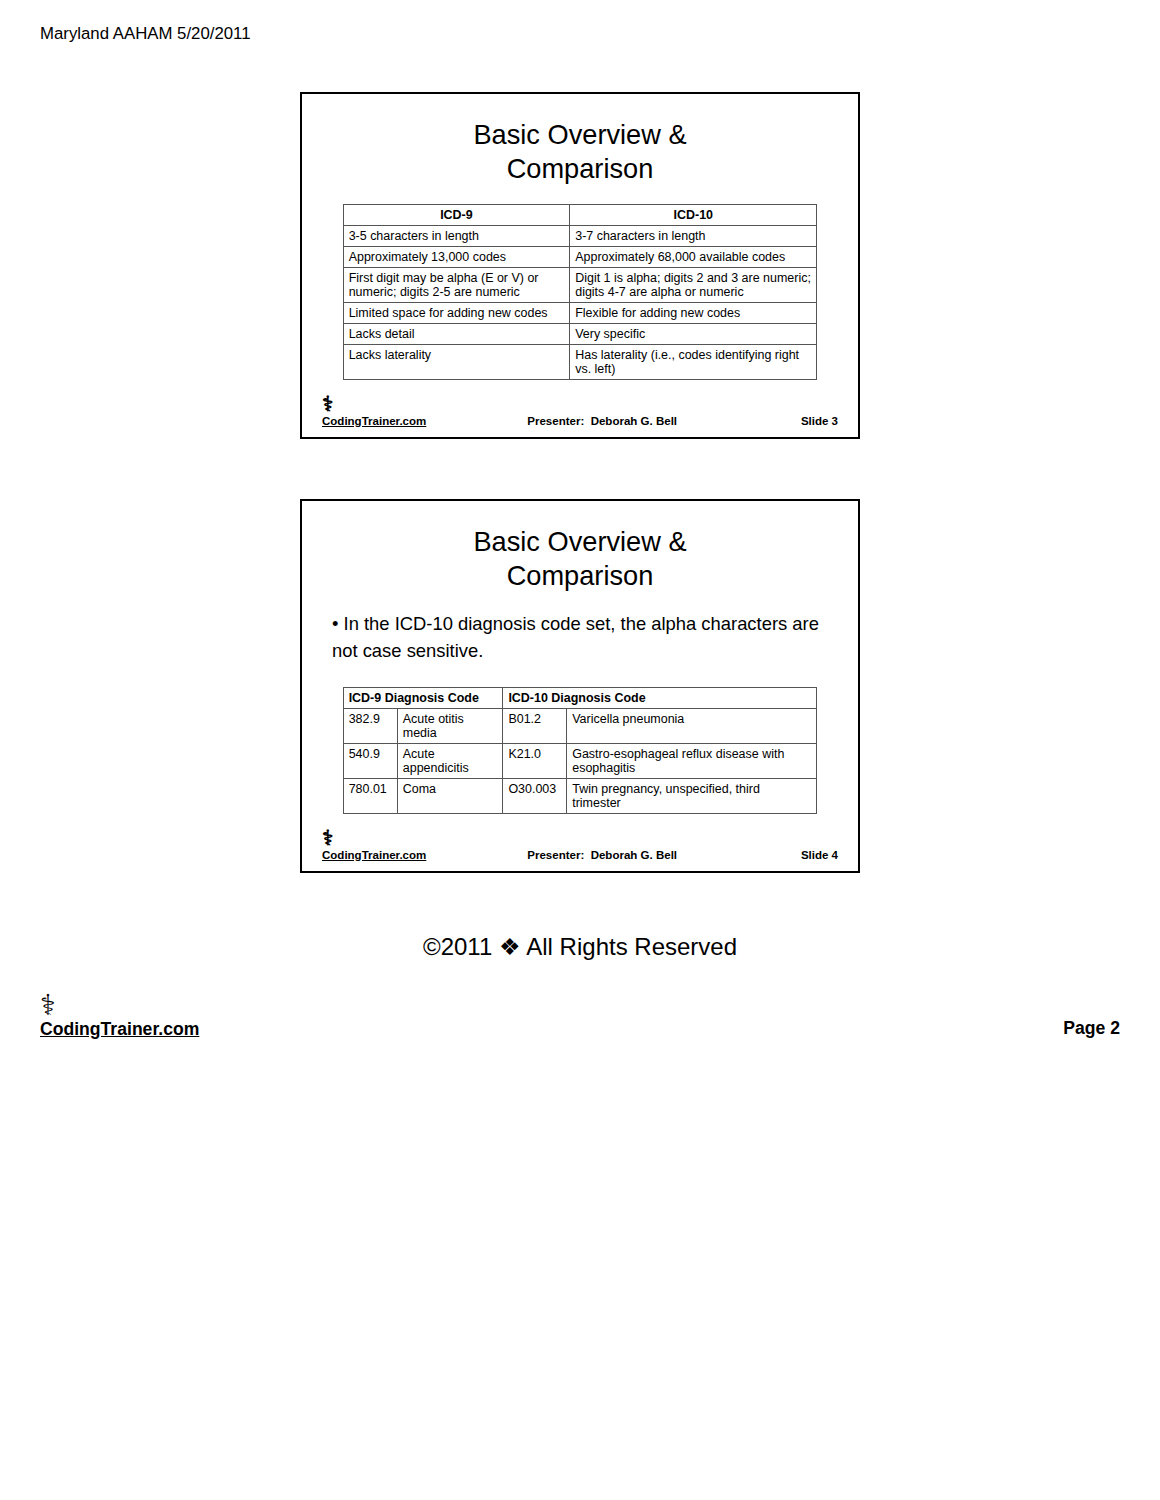Maryland AAHAM 5/20/2011
Basic Overview &
Comparison
| ICD-9 | ICD-10 |
| --- | --- |
| 3-5 characters in length | 3-7 characters in length |
| Approximately 13,000 codes | Approximately 68,000 available codes |
| First digit may be alpha (E or V) or numeric; digits 2-5 are numeric | Digit 1 is alpha; digits 2 and 3 are numeric; digits 4-7 are alpha or numeric |
| Limited space for adding new codes | Flexible for adding new codes |
| Lacks detail | Very specific |
| Lacks laterality | Has laterality (i.e., codes identifying right vs. left) |
⚕
CodingTrainer.com
Presenter: Deborah G. Bell
Slide 3
Basic Overview &
Comparison
• In the ICD-10 diagnosis code set, the alpha characters are not case sensitive.
| ICD-9 Diagnosis Code | ICD-10 Diagnosis Code |
| --- | --- |
| 382.9 | Acute otitis media | B01.2 | Varicella pneumonia |
| 540.9 | Acute appendicitis | K21.0 | Gastro-esophageal reflux disease with esophagitis |
| 780.01 | Coma | O30.003 | Twin pregnancy, unspecified, third trimester |
⚕
CodingTrainer.com
Presenter: Deborah G. Bell
Slide 4
©2011 ❖ All Rights Reserved
⚕
CodingTrainer.com
Page 2